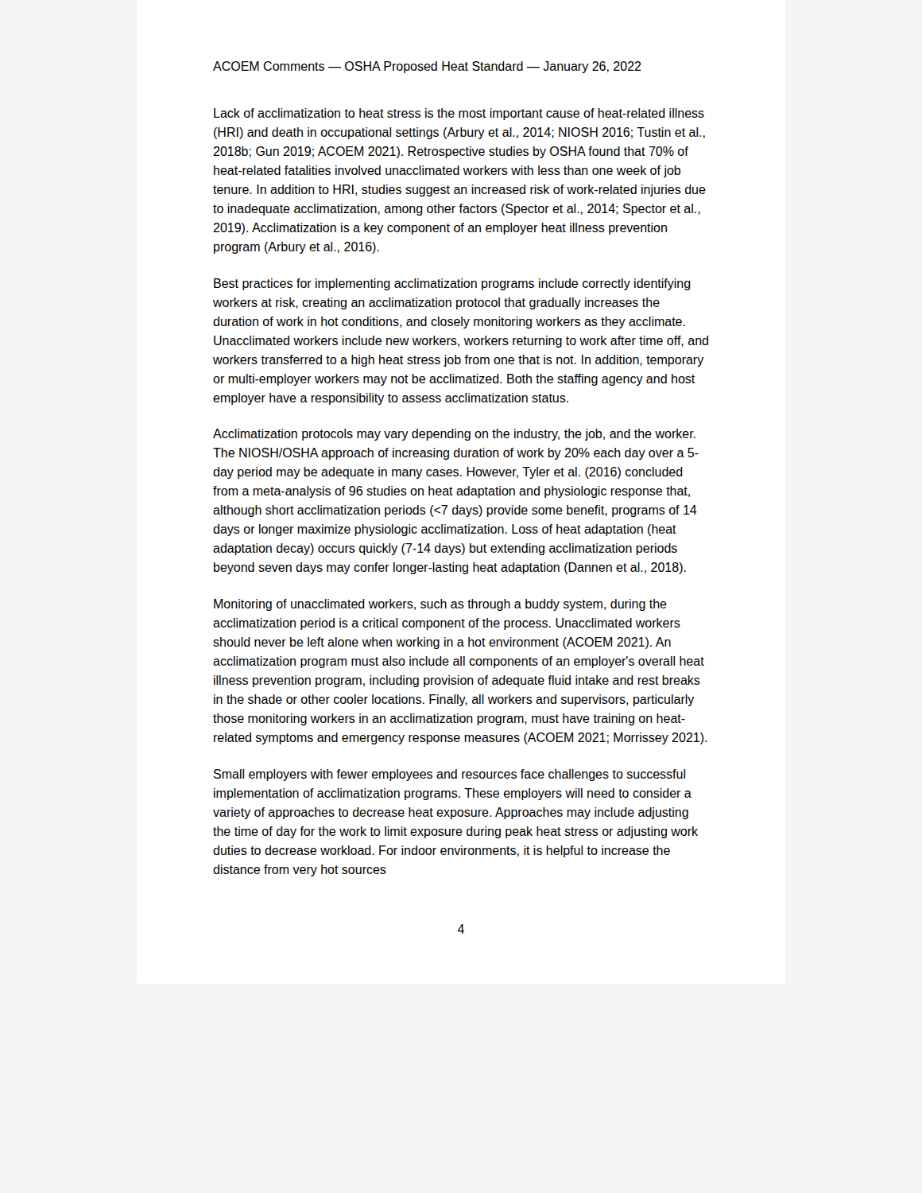ACOEM Comments — OSHA Proposed Heat Standard — January 26, 2022
Lack of acclimatization to heat stress is the most important cause of heat-related illness (HRI) and death in occupational settings (Arbury et al., 2014; NIOSH 2016; Tustin et al., 2018b; Gun 2019; ACOEM 2021). Retrospective studies by OSHA found that 70% of heat-related fatalities involved unacclimated workers with less than one week of job tenure. In addition to HRI, studies suggest an increased risk of work-related injuries due to inadequate acclimatization, among other factors (Spector et al., 2014; Spector et al., 2019). Acclimatization is a key component of an employer heat illness prevention program (Arbury et al., 2016).
Best practices for implementing acclimatization programs include correctly identifying workers at risk, creating an acclimatization protocol that gradually increases the duration of work in hot conditions, and closely monitoring workers as they acclimate. Unacclimated workers include new workers, workers returning to work after time off, and workers transferred to a high heat stress job from one that is not. In addition, temporary or multi-employer workers may not be acclimatized. Both the staffing agency and host employer have a responsibility to assess acclimatization status.
Acclimatization protocols may vary depending on the industry, the job, and the worker. The NIOSH/OSHA approach of increasing duration of work by 20% each day over a 5-day period may be adequate in many cases. However, Tyler et al. (2016) concluded from a meta-analysis of 96 studies on heat adaptation and physiologic response that, although short acclimatization periods (<7 days) provide some benefit, programs of 14 days or longer maximize physiologic acclimatization. Loss of heat adaptation (heat adaptation decay) occurs quickly (7-14 days) but extending acclimatization periods beyond seven days may confer longer-lasting heat adaptation (Dannen et al., 2018).
Monitoring of unacclimated workers, such as through a buddy system, during the acclimatization period is a critical component of the process. Unacclimated workers should never be left alone when working in a hot environment (ACOEM 2021). An acclimatization program must also include all components of an employer's overall heat illness prevention program, including provision of adequate fluid intake and rest breaks in the shade or other cooler locations. Finally, all workers and supervisors, particularly those monitoring workers in an acclimatization program, must have training on heat-related symptoms and emergency response measures (ACOEM 2021; Morrissey 2021).
Small employers with fewer employees and resources face challenges to successful implementation of acclimatization programs. These employers will need to consider a variety of approaches to decrease heat exposure. Approaches may include adjusting the time of day for the work to limit exposure during peak heat stress or adjusting work duties to decrease workload. For indoor environments, it is helpful to increase the distance from very hot sources
4